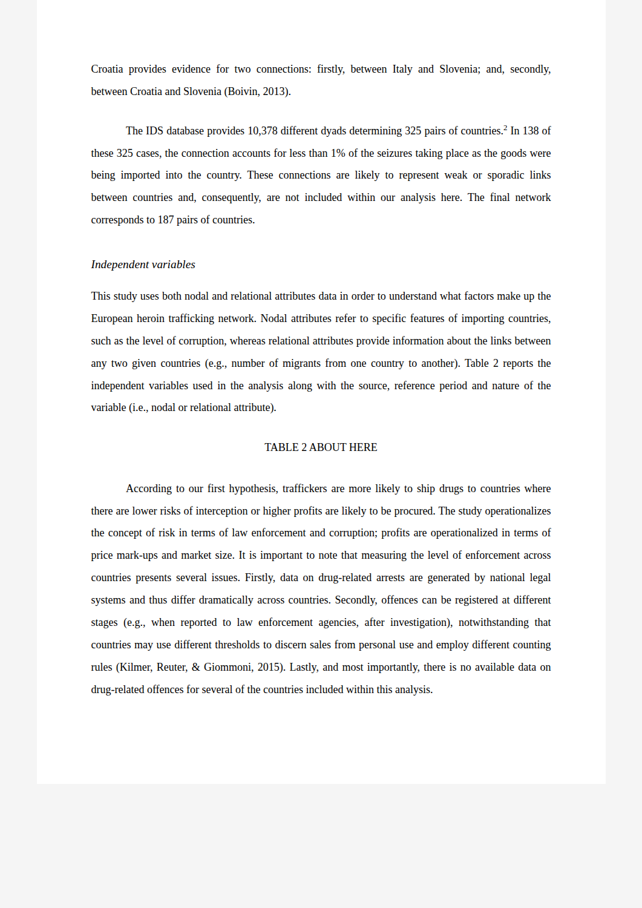Croatia provides evidence for two connections: firstly, between Italy and Slovenia; and, secondly, between Croatia and Slovenia (Boivin, 2013).
The IDS database provides 10,378 different dyads determining 325 pairs of countries.2 In 138 of these 325 cases, the connection accounts for less than 1% of the seizures taking place as the goods were being imported into the country. These connections are likely to represent weak or sporadic links between countries and, consequently, are not included within our analysis here. The final network corresponds to 187 pairs of countries.
Independent variables
This study uses both nodal and relational attributes data in order to understand what factors make up the European heroin trafficking network. Nodal attributes refer to specific features of importing countries, such as the level of corruption, whereas relational attributes provide information about the links between any two given countries (e.g., number of migrants from one country to another). Table 2 reports the independent variables used in the analysis along with the source, reference period and nature of the variable (i.e., nodal or relational attribute).
TABLE 2 ABOUT HERE
According to our first hypothesis, traffickers are more likely to ship drugs to countries where there are lower risks of interception or higher profits are likely to be procured. The study operationalizes the concept of risk in terms of law enforcement and corruption; profits are operationalized in terms of price mark-ups and market size. It is important to note that measuring the level of enforcement across countries presents several issues. Firstly, data on drug-related arrests are generated by national legal systems and thus differ dramatically across countries. Secondly, offences can be registered at different stages (e.g., when reported to law enforcement agencies, after investigation), notwithstanding that countries may use different thresholds to discern sales from personal use and employ different counting rules (Kilmer, Reuter, & Giommoni, 2015). Lastly, and most importantly, there is no available data on drug-related offences for several of the countries included within this analysis.